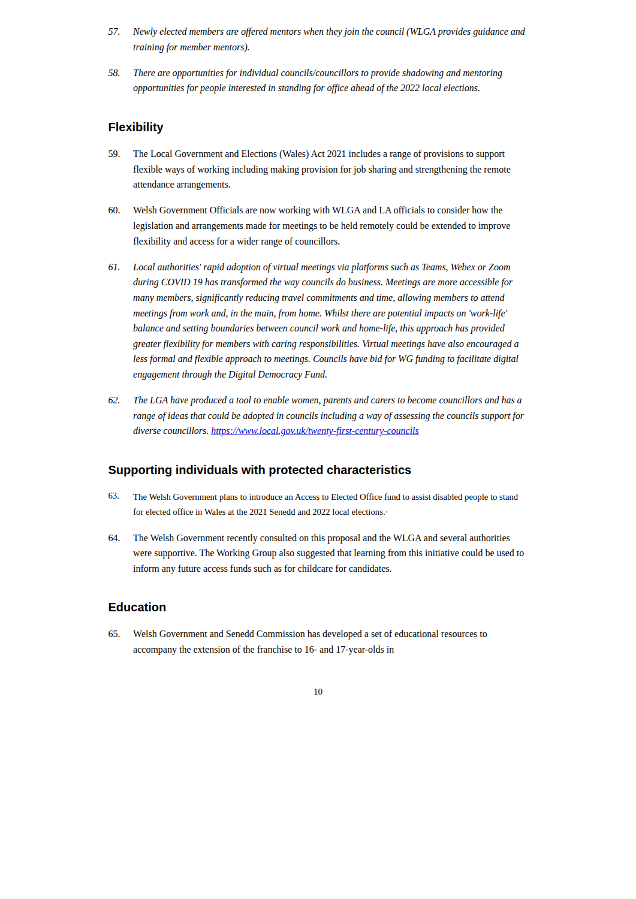57. Newly elected members are offered mentors when they join the council (WLGA provides guidance and training for member mentors).
58. There are opportunities for individual councils/councillors to provide shadowing and mentoring opportunities for people interested in standing for office ahead of the 2022 local elections.
Flexibility
59. The Local Government and Elections (Wales) Act 2021 includes a range of provisions to support flexible ways of working including making provision for job sharing and strengthening the remote attendance arrangements.
60. Welsh Government Officials are now working with WLGA and LA officials to consider how the legislation and arrangements made for meetings to be held remotely could be extended to improve flexibility and access for a wider range of councillors.
61. Local authorities' rapid adoption of virtual meetings via platforms such as Teams, Webex or Zoom during COVID 19 has transformed the way councils do business. Meetings are more accessible for many members, significantly reducing travel commitments and time, allowing members to attend meetings from work and, in the main, from home. Whilst there are potential impacts on 'work-life' balance and setting boundaries between council work and home-life, this approach has provided greater flexibility for members with caring responsibilities. Virtual meetings have also encouraged a less formal and flexible approach to meetings. Councils have bid for WG funding to facilitate digital engagement through the Digital Democracy Fund.
62. The LGA have produced a tool to enable women, parents and carers to become councillors and has a range of ideas that could be adopted in councils including a way of assessing the councils support for diverse councillors. https://www.local.gov.uk/twenty-first-century-councils
Supporting individuals with protected characteristics
63. The Welsh Government plans to introduce an Access to Elected Office fund to assist disabled people to stand for elected office in Wales at the 2021 Senedd and 2022 local elections.·
64. The Welsh Government recently consulted on this proposal and the WLGA and several authorities were supportive. The Working Group also suggested that learning from this initiative could be used to inform any future access funds such as for childcare for candidates.
Education
65. Welsh Government and Senedd Commission has developed a set of educational resources to accompany the extension of the franchise to 16- and 17-year-olds in
10